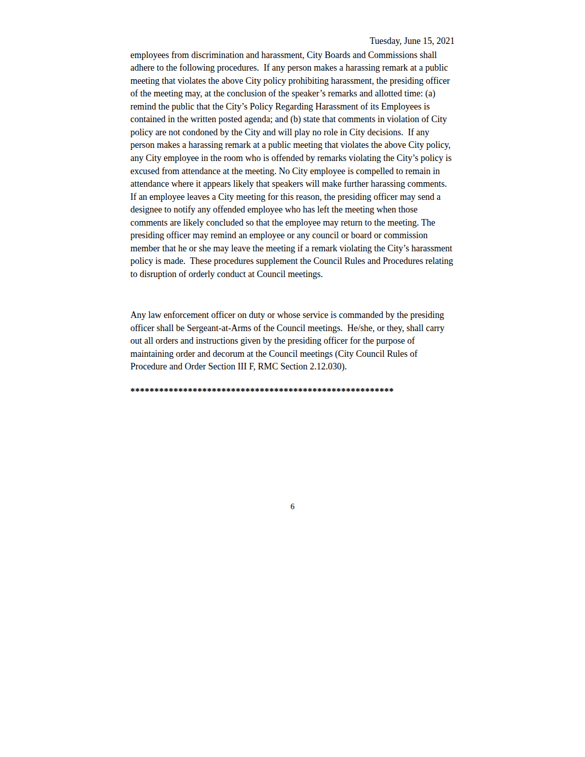Tuesday, June 15, 2021
employees from discrimination and harassment, City Boards and Commissions shall adhere to the following procedures. If any person makes a harassing remark at a public meeting that violates the above City policy prohibiting harassment, the presiding officer of the meeting may, at the conclusion of the speaker’s remarks and allotted time: (a) remind the public that the City’s Policy Regarding Harassment of its Employees is contained in the written posted agenda; and (b) state that comments in violation of City policy are not condoned by the City and will play no role in City decisions. If any person makes a harassing remark at a public meeting that violates the above City policy, any City employee in the room who is offended by remarks violating the City’s policy is excused from attendance at the meeting. No City employee is compelled to remain in attendance where it appears likely that speakers will make further harassing comments. If an employee leaves a City meeting for this reason, the presiding officer may send a designee to notify any offended employee who has left the meeting when those comments are likely concluded so that the employee may return to the meeting. The presiding officer may remind an employee or any council or board or commission member that he or she may leave the meeting if a remark violating the City’s harassment policy is made. These procedures supplement the Council Rules and Procedures relating to disruption of orderly conduct at Council meetings.
Any law enforcement officer on duty or whose service is commanded by the presiding officer shall be Sergeant-at-Arms of the Council meetings. He/she, or they, shall carry out all orders and instructions given by the presiding officer for the purpose of maintaining order and decorum at the Council meetings (City Council Rules of Procedure and Order Section III F, RMC Section 2.12.030).
*******************************************************
6